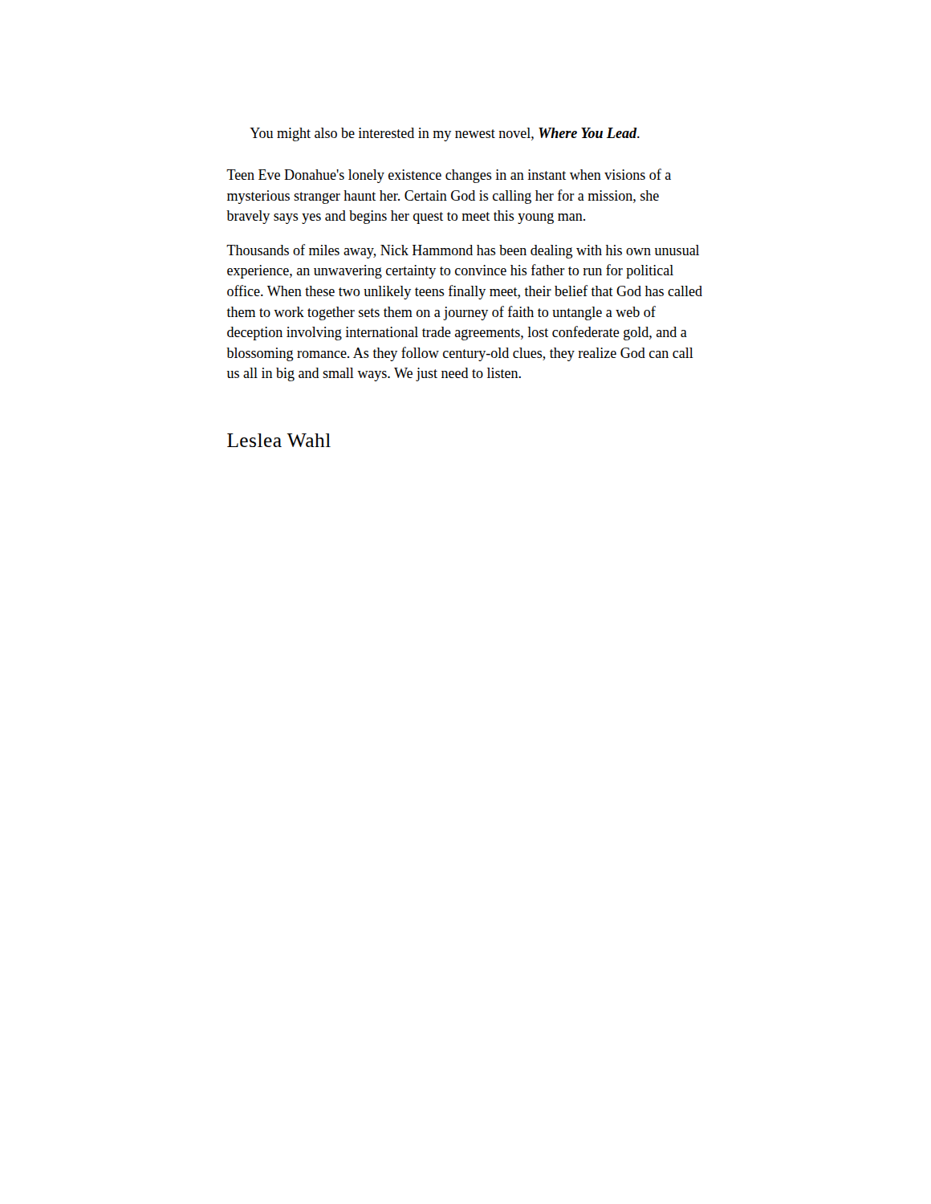You might also be interested in my newest novel, Where You Lead.
Teen Eve Donahue's lonely existence changes in an instant when visions of a mysterious stranger haunt her. Certain God is calling her for a mission, she bravely says yes and begins her quest to meet this young man.
Thousands of miles away, Nick Hammond has been dealing with his own unusual experience, an unwavering certainty to convince his father to run for political office. When these two unlikely teens finally meet, their belief that God has called them to work together sets them on a journey of faith to untangle a web of deception involving international trade agreements, lost confederate gold, and a blossoming romance. As they follow century-old clues, they realize God can call us all in big and small ways. We just need to listen.
Leslea Wahl